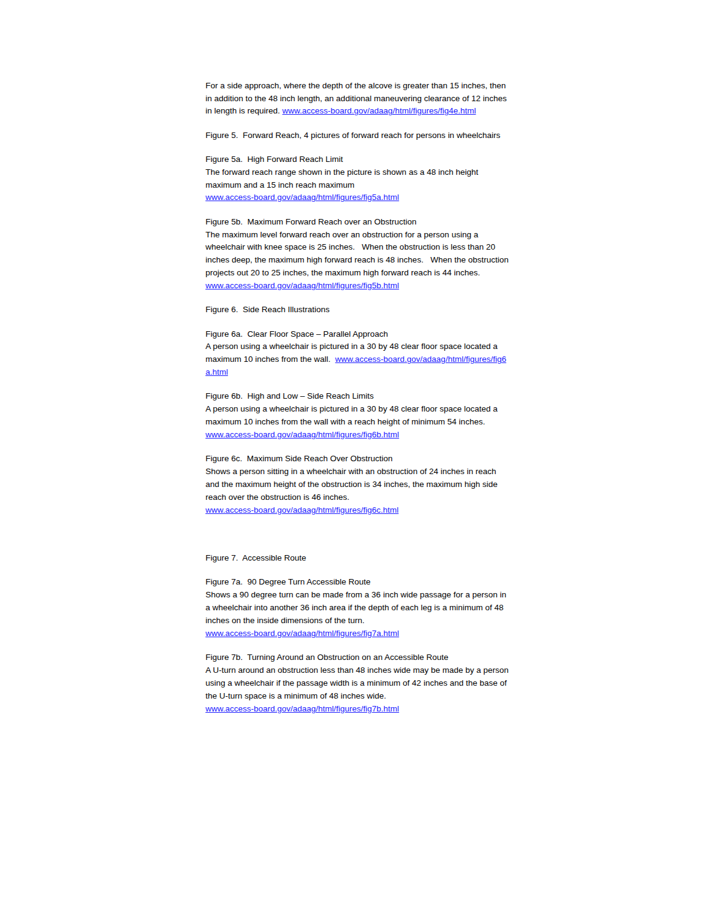For a side approach, where the depth of the alcove is greater than 15 inches, then in addition to the 48 inch length, an additional maneuvering clearance of 12 inches in length is required. www.access-board.gov/adaag/html/figures/fig4e.html
Figure 5. Forward Reach, 4 pictures of forward reach for persons in wheelchairs
Figure 5a. High Forward Reach Limit
The forward reach range shown in the picture is shown as a 48 inch height maximum and a 15 inch reach maximum
www.access-board.gov/adaag/html/figures/fig5a.html
Figure 5b. Maximum Forward Reach over an Obstruction
The maximum level forward reach over an obstruction for a person using a wheelchair with knee space is 25 inches. When the obstruction is less than 20 inches deep, the maximum high forward reach is 48 inches. When the obstruction projects out 20 to 25 inches, the maximum high forward reach is 44 inches.
www.access-board.gov/adaag/html/figures/fig5b.html
Figure 6. Side Reach Illustrations
Figure 6a. Clear Floor Space – Parallel Approach
A person using a wheelchair is pictured in a 30 by 48 clear floor space located a maximum 10 inches from the wall. www.access-board.gov/adaag/html/figures/fig6a.html
Figure 6b. High and Low – Side Reach Limits
A person using a wheelchair is pictured in a 30 by 48 clear floor space located a maximum 10 inches from the wall with a reach height of minimum 54 inches.
www.access-board.gov/adaag/html/figures/fig6b.html
Figure 6c. Maximum Side Reach Over Obstruction
Shows a person sitting in a wheelchair with an obstruction of 24 inches in reach and the maximum height of the obstruction is 34 inches, the maximum high side reach over the obstruction is 46 inches.
www.access-board.gov/adaag/html/figures/fig6c.html
Figure 7. Accessible Route
Figure 7a. 90 Degree Turn Accessible Route
Shows a 90 degree turn can be made from a 36 inch wide passage for a person in a wheelchair into another 36 inch area if the depth of each leg is a minimum of 48 inches on the inside dimensions of the turn.
www.access-board.gov/adaag/html/figures/fig7a.html
Figure 7b. Turning Around an Obstruction on an Accessible Route
A U-turn around an obstruction less than 48 inches wide may be made by a person using a wheelchair if the passage width is a minimum of 42 inches and the base of the U-turn space is a minimum of 48 inches wide.
www.access-board.gov/adaag/html/figures/fig7b.html